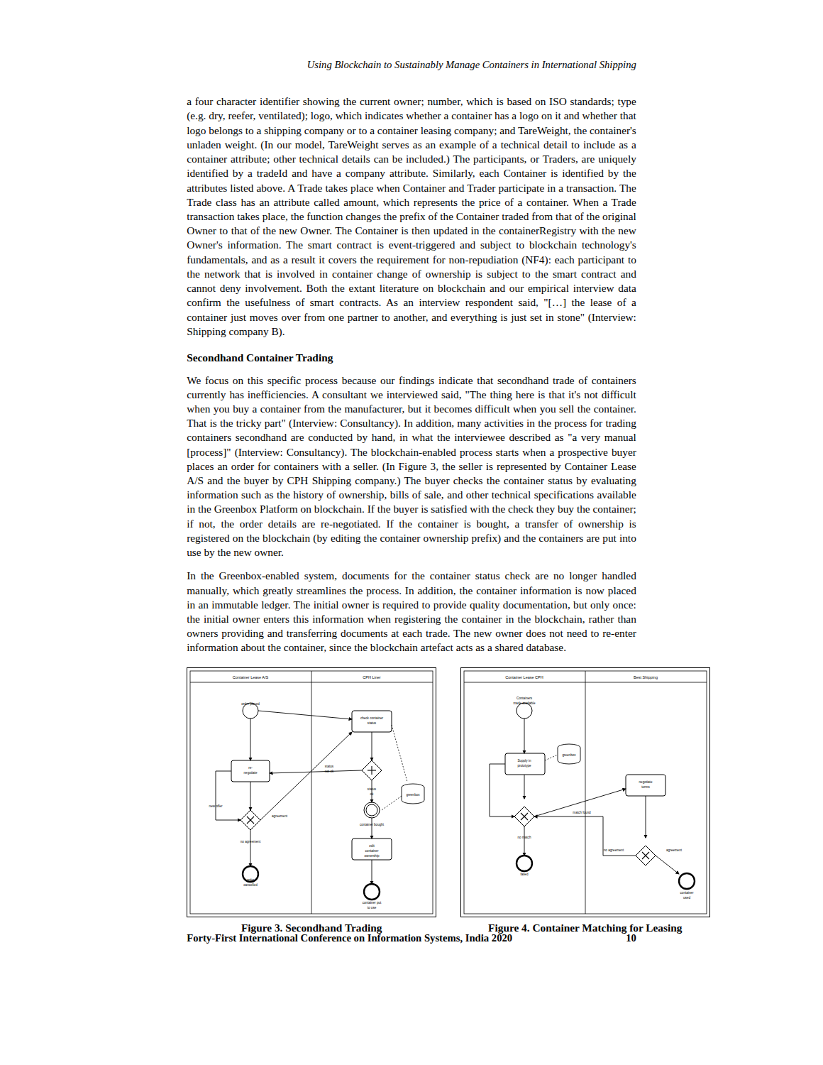Using Blockchain to Sustainably Manage Containers in International Shipping
a four character identifier showing the current owner; number, which is based on ISO standards; type (e.g. dry, reefer, ventilated); logo, which indicates whether a container has a logo on it and whether that logo belongs to a shipping company or to a container leasing company; and TareWeight, the container's unladen weight. (In our model, TareWeight serves as an example of a technical detail to include as a container attribute; other technical details can be included.) The participants, or Traders, are uniquely identified by a tradeId and have a company attribute. Similarly, each Container is identified by the attributes listed above. A Trade takes place when Container and Trader participate in a transaction. The Trade class has an attribute called amount, which represents the price of a container. When a Trade transaction takes place, the function changes the prefix of the Container traded from that of the original Owner to that of the new Owner. The Container is then updated in the containerRegistry with the new Owner's information. The smart contract is event-triggered and subject to blockchain technology's fundamentals, and as a result it covers the requirement for non-repudiation (NF4): each participant to the network that is involved in container change of ownership is subject to the smart contract and cannot deny involvement. Both the extant literature on blockchain and our empirical interview data confirm the usefulness of smart contracts. As an interview respondent said, "[…] the lease of a container just moves over from one partner to another, and everything is just set in stone" (Interview: Shipping company B).
Secondhand Container Trading
We focus on this specific process because our findings indicate that secondhand trade of containers currently has inefficiencies. A consultant we interviewed said, "The thing here is that it's not difficult when you buy a container from the manufacturer, but it becomes difficult when you sell the container. That is the tricky part" (Interview: Consultancy). In addition, many activities in the process for trading containers secondhand are conducted by hand, in what the interviewee described as "a very manual [process]" (Interview: Consultancy). The blockchain-enabled process starts when a prospective buyer places an order for containers with a seller. (In Figure 3, the seller is represented by Container Lease A/S and the buyer by CPH Shipping company.) The buyer checks the container status by evaluating information such as the history of ownership, bills of sale, and other technical specifications available in the Greenbox Platform on blockchain. If the buyer is satisfied with the check they buy the container; if not, the order details are re-negotiated. If the container is bought, a transfer of ownership is registered on the blockchain (by editing the container ownership prefix) and the containers are put into use by the new owner.
In the Greenbox-enabled system, documents for the container status check are no longer handled manually, which greatly streamlines the process. In addition, the container information is now placed in an immutable ledger. The initial owner is required to provide quality documentation, but only once: the initial owner enters this information when registering the container in the blockchain, rather than owners providing and transferring documents at each trade. The new owner does not need to re-enter information about the container, since the blockchain artefact acts as a shared database.
Container Lease A/S CPH Liner greenbox order placed check container status re- negotiate status not ok status ok new offer agreement no agreement order cancelled container bought edit container ownership container put to use
Figure 3. Secondhand Trading
Container Lease CPH Best Shipping greenbox Containers made available Supply in prototype match found negotiate terms no match failed no agreement agreement container used
Figure 4. Container Matching for Leasing
Forty-First International Conference on Information Systems, India 2020
10